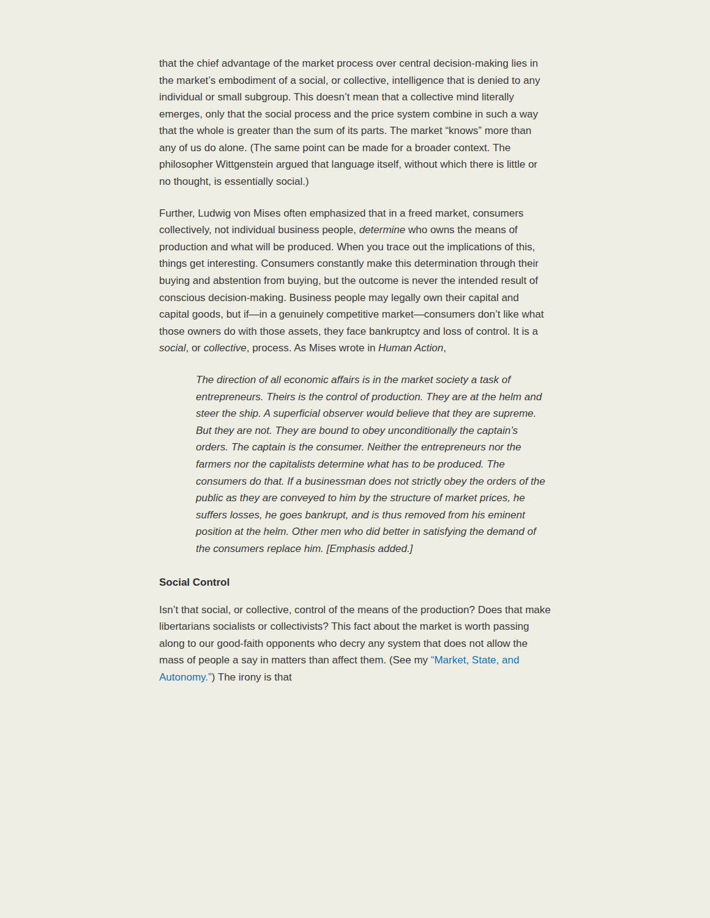that the chief advantage of the market process over central decision-making lies in the market’s embodiment of a social, or collective, intelligence that is denied to any individual or small subgroup. This doesn’t mean that a collective mind literally emerges, only that the social process and the price system combine in such a way that the whole is greater than the sum of its parts. The market “knows” more than any of us do alone. (The same point can be made for a broader context. The philosopher Wittgenstein argued that language itself, without which there is little or no thought, is essentially social.)
Further, Ludwig von Mises often emphasized that in a freed market, consumers collectively, not individual business people, determine who owns the means of production and what will be produced. When you trace out the implications of this, things get interesting. Consumers constantly make this determination through their buying and abstention from buying, but the outcome is never the intended result of conscious decision-making. Business people may legally own their capital and capital goods, but if—in a genuinely competitive market—consumers don’t like what those owners do with those assets, they face bankruptcy and loss of control. It is a social, or collective, process. As Mises wrote in Human Action,
The direction of all economic affairs is in the market society a task of entrepreneurs. Theirs is the control of production. They are at the helm and steer the ship. A superficial observer would believe that they are supreme. But they are not. They are bound to obey unconditionally the captain’s orders. The captain is the consumer. Neither the entrepreneurs nor the farmers nor the capitalists determine what has to be produced. The consumers do that. If a businessman does not strictly obey the orders of the public as they are conveyed to him by the structure of market prices, he suffers losses, he goes bankrupt, and is thus removed from his eminent position at the helm. Other men who did better in satisfying the demand of the consumers replace him. [Emphasis added.]
Social Control
Isn’t that social, or collective, control of the means of the production? Does that make libertarians socialists or collectivists? This fact about the market is worth passing along to our good-faith opponents who decry any system that does not allow the mass of people a say in matters than affect them. (See my “Market, State, and Autonomy.”) The irony is that